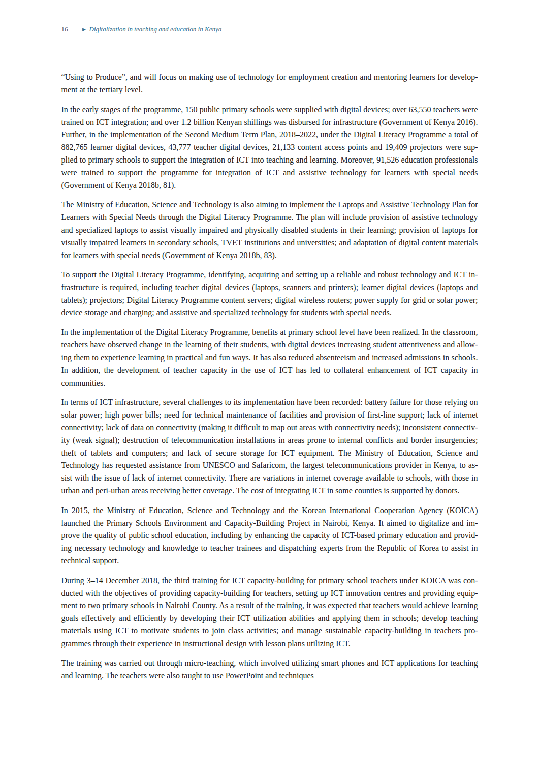16 Digitalization in teaching and education in Kenya
“Using to Produce”, and will focus on making use of technology for employment creation and mentoring learners for development at the tertiary level.
In the early stages of the programme, 150 public primary schools were supplied with digital devices; over 63,550 teachers were trained on ICT integration; and over 1.2 billion Kenyan shillings was disbursed for infrastructure (Government of Kenya 2016). Further, in the implementation of the Second Medium Term Plan, 2018–2022, under the Digital Literacy Programme a total of 882,765 learner digital devices, 43,777 teacher digital devices, 21,133 content access points and 19,409 projectors were supplied to primary schools to support the integration of ICT into teaching and learning. Moreover, 91,526 education professionals were trained to support the programme for integration of ICT and assistive technology for learners with special needs (Government of Kenya 2018b, 81).
The Ministry of Education, Science and Technology is also aiming to implement the Laptops and Assistive Technology Plan for Learners with Special Needs through the Digital Literacy Programme. The plan will include provision of assistive technology and specialized laptops to assist visually impaired and physically disabled students in their learning; provision of laptops for visually impaired learners in secondary schools, TVET institutions and universities; and adaptation of digital content materials for learners with special needs (Government of Kenya 2018b, 83).
To support the Digital Literacy Programme, identifying, acquiring and setting up a reliable and robust technology and ICT infrastructure is required, including teacher digital devices (laptops, scanners and printers); learner digital devices (laptops and tablets); projectors; Digital Literacy Programme content servers; digital wireless routers; power supply for grid or solar power; device storage and charging; and assistive and specialized technology for students with special needs.
In the implementation of the Digital Literacy Programme, benefits at primary school level have been realized. In the classroom, teachers have observed change in the learning of their students, with digital devices increasing student attentiveness and allowing them to experience learning in practical and fun ways. It has also reduced absenteeism and increased admissions in schools. In addition, the development of teacher capacity in the use of ICT has led to collateral enhancement of ICT capacity in communities.
In terms of ICT infrastructure, several challenges to its implementation have been recorded: battery failure for those relying on solar power; high power bills; need for technical maintenance of facilities and provision of first-line support; lack of internet connectivity; lack of data on connectivity (making it difficult to map out areas with connectivity needs); inconsistent connectivity (weak signal); destruction of telecommunication installations in areas prone to internal conflicts and border insurgencies; theft of tablets and computers; and lack of secure storage for ICT equipment. The Ministry of Education, Science and Technology has requested assistance from UNESCO and Safaricom, the largest telecommunications provider in Kenya, to assist with the issue of lack of internet connectivity. There are variations in internet coverage available to schools, with those in urban and peri-urban areas receiving better coverage. The cost of integrating ICT in some counties is supported by donors.
In 2015, the Ministry of Education, Science and Technology and the Korean International Cooperation Agency (KOICA) launched the Primary Schools Environment and Capacity-Building Project in Nairobi, Kenya. It aimed to digitalize and improve the quality of public school education, including by enhancing the capacity of ICT-based primary education and providing necessary technology and knowledge to teacher trainees and dispatching experts from the Republic of Korea to assist in technical support.
During 3–14 December 2018, the third training for ICT capacity-building for primary school teachers under KOICA was conducted with the objectives of providing capacity-building for teachers, setting up ICT innovation centres and providing equipment to two primary schools in Nairobi County. As a result of the training, it was expected that teachers would achieve learning goals effectively and efficiently by developing their ICT utilization abilities and applying them in schools; develop teaching materials using ICT to motivate students to join class activities; and manage sustainable capacity-building in teachers programmes through their experience in instructional design with lesson plans utilizing ICT.
The training was carried out through micro-teaching, which involved utilizing smart phones and ICT applications for teaching and learning. The teachers were also taught to use PowerPoint and techniques